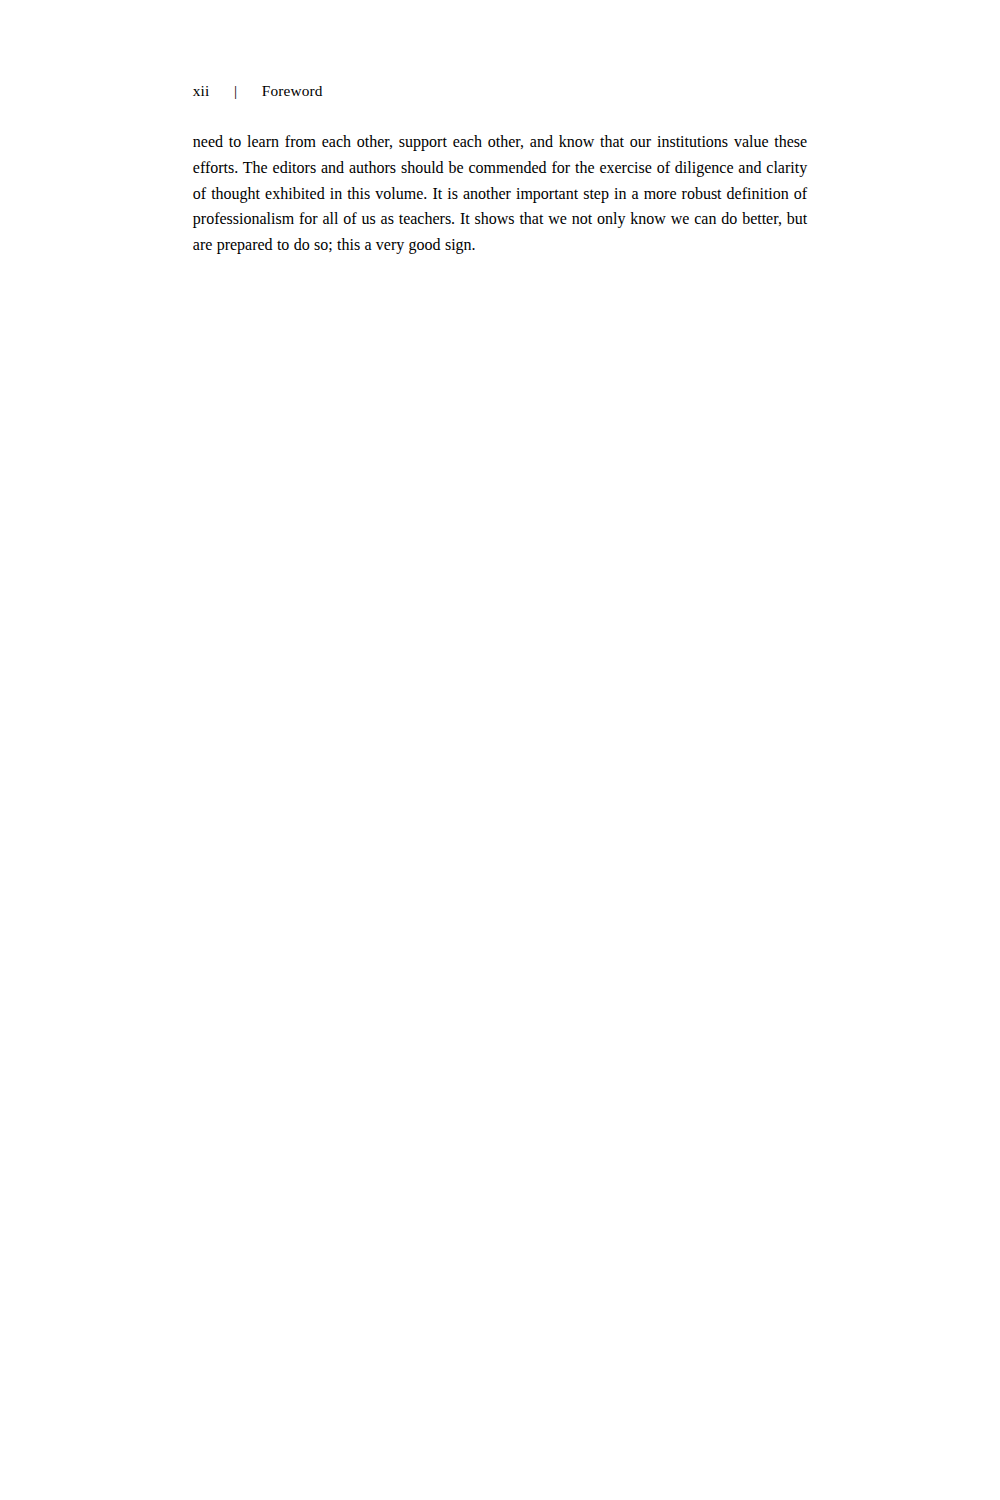xii|Foreword
need to learn from each other, support each other, and know that our institutions value these efforts. The editors and authors should be commended for the exercise of diligence and clarity of thought exhibited in this volume. It is another important step in a more robust definition of professionalism for all of us as teachers. It shows that we not only know we can do better, but are prepared to do so; this a very good sign.